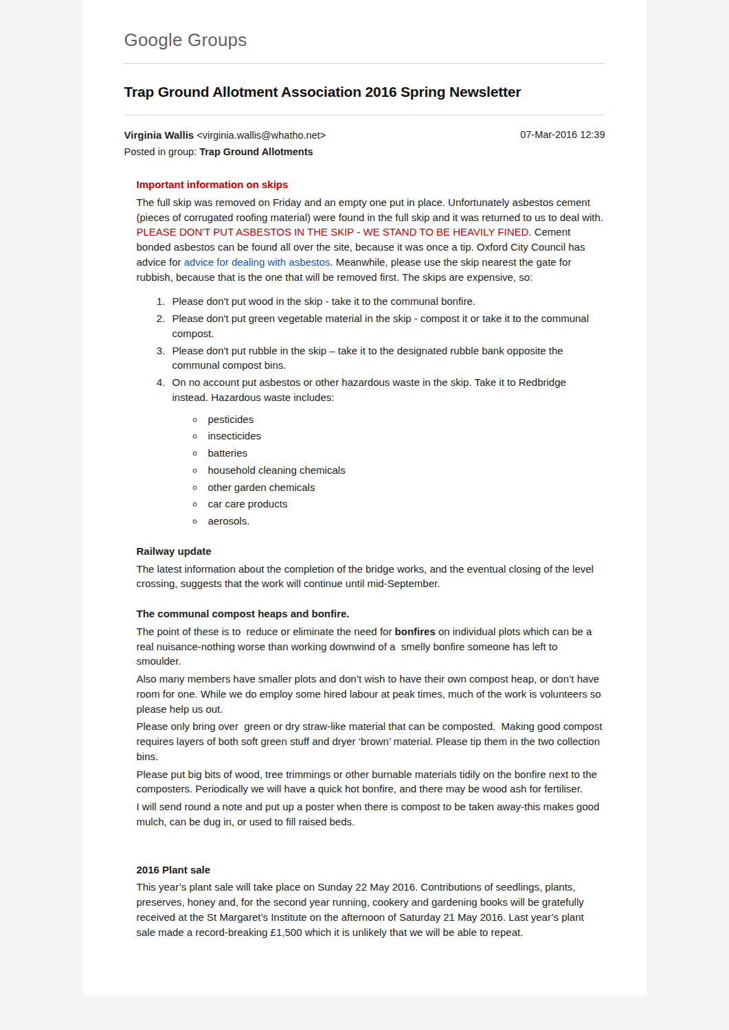Google Groups
Trap Ground Allotment Association 2016 Spring Newsletter
07-Mar-2016 12:39
Virginia Wallis <virginia.wallis@whatho.net>
Posted in group: Trap Ground Allotments
Important information on skips
The full skip was removed on Friday and an empty one put in place. Unfortunately asbestos cement (pieces of corrugated roofing material) were found in the full skip and it was returned to us to deal with. PLEASE DON'T PUT ASBESTOS IN THE SKIP - WE STAND TO BE HEAVILY FINED. Cement bonded asbestos can be found all over the site, because it was once a tip. Oxford City Council has advice for advice for dealing with asbestos. Meanwhile, please use the skip nearest the gate for rubbish, because that is the one that will be removed first. The skips are expensive, so:
Please don't put wood in the skip - take it to the communal bonfire.
Please don't put green vegetable material in the skip - compost it or take it to the communal compost.
Please don't put rubble in the skip – take it to the designated rubble bank opposite the communal compost bins.
On no account put asbestos or other hazardous waste in the skip. Take it to Redbridge instead. Hazardous waste includes:
pesticides
insecticides
batteries
household cleaning chemicals
other garden chemicals
car care products
aerosols.
Railway update
The latest information about the completion of the bridge works, and the eventual closing of the level crossing, suggests that the work will continue until mid-September.
The communal compost heaps and bonfire.
The point of these is to reduce or eliminate the need for bonfires on individual plots which can be a real nuisance-nothing worse than working downwind of a smelly bonfire someone has left to smoulder.
Also many members have smaller plots and don’t wish to have their own compost heap, or don’t have room for one. While we do employ some hired labour at peak times, much of the work is volunteers so please help us out.
Please only bring over green or dry straw-like material that can be composted. Making good compost requires layers of both soft green stuff and dryer ‘brown’ material. Please tip them in the two collection bins.
Please put big bits of wood, tree trimmings or other burnable materials tidily on the bonfire next to the composters. Periodically we will have a quick hot bonfire, and there may be wood ash for fertiliser.
I will send round a note and put up a poster when there is compost to be taken away-this makes good mulch, can be dug in, or used to fill raised beds.
2016 Plant sale
This year’s plant sale will take place on Sunday 22 May 2016. Contributions of seedlings, plants, preserves, honey and, for the second year running, cookery and gardening books will be gratefully received at the St Margaret’s Institute on the afternoon of Saturday 21 May 2016. Last year’s plant sale made a record-breaking £1,500 which it is unlikely that we will be able to repeat.